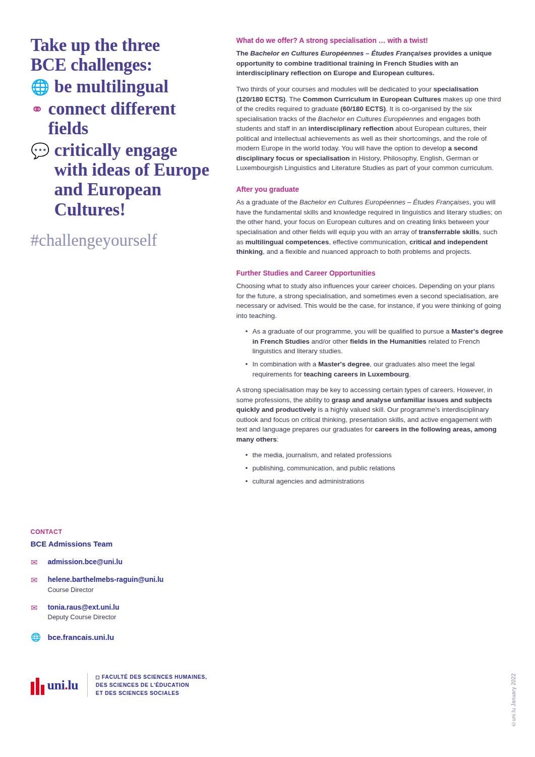Take up the three BCE challenges:
🌐 be multilingual
⚭ connect different fields
💬 critically engage with ideas of Europe and European Cultures!
#challengeyourself
What do we offer? A strong specialisation … with a twist!
The Bachelor en Cultures Européennes – Études Françaises provides a unique opportunity to combine traditional training in French Studies with an interdisciplinary reflection on Europe and European cultures.
Two thirds of your courses and modules will be dedicated to your specialisation (120/180 ECTS). The Common Curriculum in European Cultures makes up one third of the credits required to graduate (60/180 ECTS). It is co-organised by the six specialisation tracks of the Bachelor en Cultures Européennes and engages both students and staff in an interdisciplinary reflection about European cultures, their political and intellectual achievements as well as their shortcomings, and the role of modern Europe in the world today. You will have the option to develop a second disciplinary focus or specialisation in History, Philosophy, English, German or Luxembourgish Linguistics and Literature Studies as part of your common curriculum.
After you graduate
As a graduate of the Bachelor en Cultures Européennes – Études Françaises, you will have the fundamental skills and knowledge required in linguistics and literary studies; on the other hand, your focus on European cultures and on creating links between your specialisation and other fields will equip you with an array of transferrable skills, such as multilingual competences, effective communication, critical and independent thinking, and a flexible and nuanced approach to both problems and projects.
Further Studies and Career Opportunities
Choosing what to study also influences your career choices. Depending on your plans for the future, a strong specialisation, and sometimes even a second specialisation, are necessary or advised. This would be the case, for instance, if you were thinking of going into teaching.
As a graduate of our programme, you will be qualified to pursue a Master's degree in French Studies and/or other fields in the Humanities related to French linguistics and literary studies.
In combination with a Master's degree, our graduates also meet the legal requirements for teaching careers in Luxembourg.
A strong specialisation may be key to accessing certain types of careers. However, in some professions, the ability to grasp and analyse unfamiliar issues and subjects quickly and productively is a highly valued skill. Our programme's interdisciplinary outlook and focus on critical thinking, presentation skills, and active engagement with text and language prepares our graduates for careers in the following areas, among many others:
the media, journalism, and related professions
publishing, communication, and public relations
cultural agencies and administrations
CONTACT
BCE Admissions Team
✉ admission.bce@uni.lu
✉ helene.barthelmebs-raguin@uni.lu Course Director
✉ tonia.raus@ext.uni.lu Deputy Course Director
🌐 bce.francais.uni.lu
uni. lu
FACULTÉ DES SCIENCES HUMAINES,
DES SCIENCES DE L'ÉDUCATION
ET DES SCIENCES SOCIALES
©uni.lu January 2022